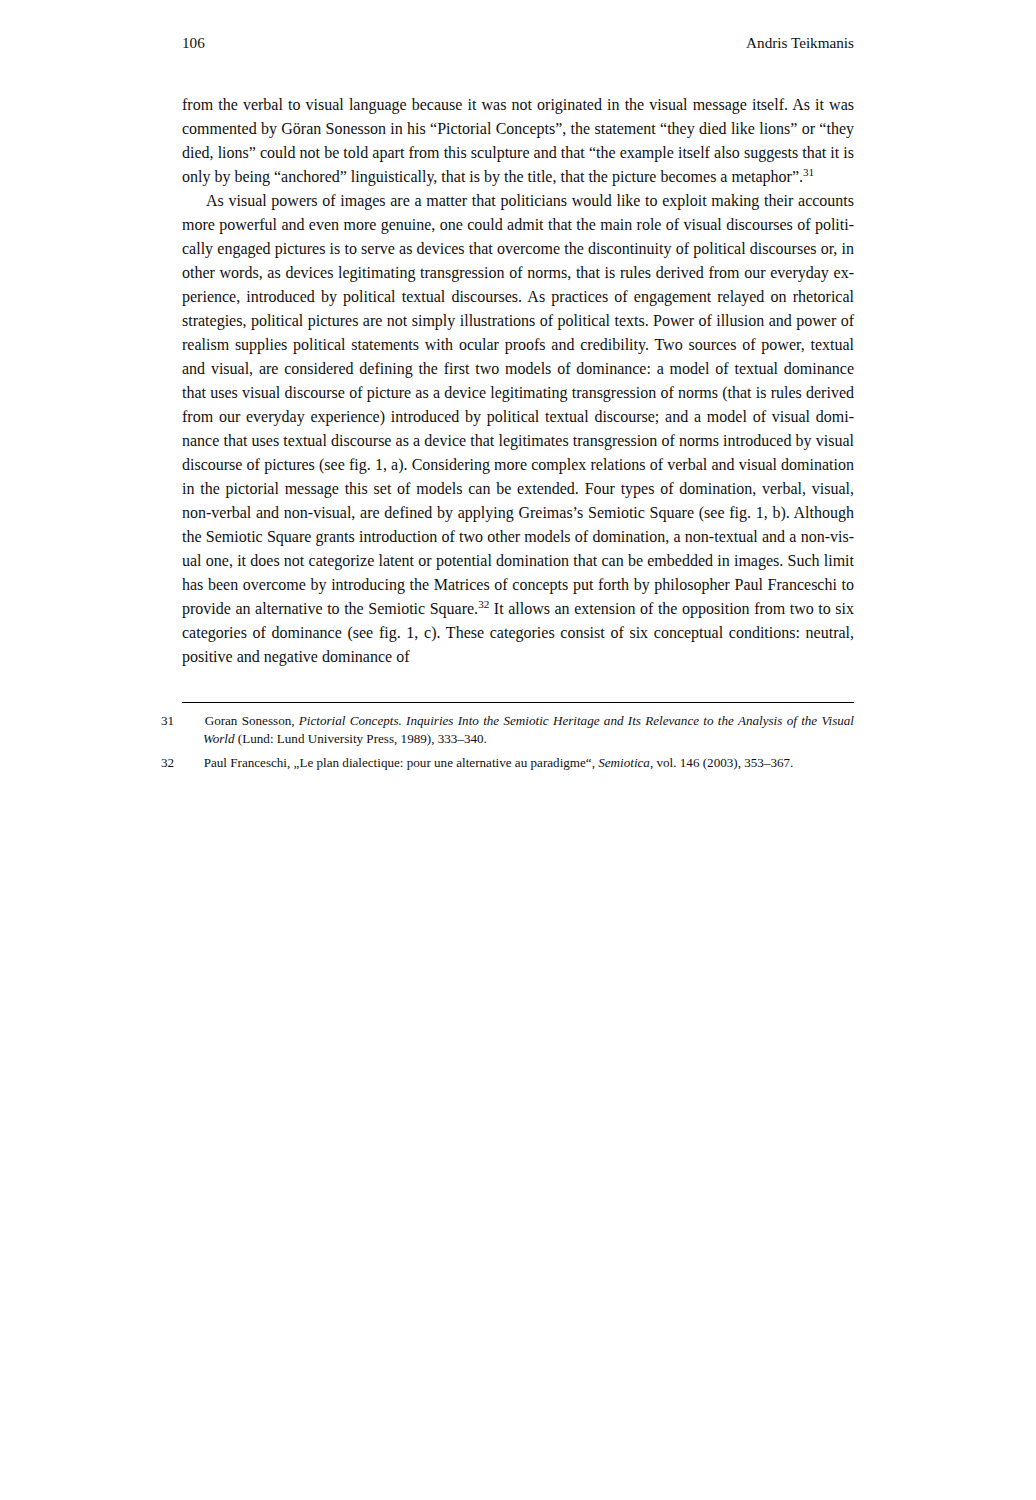106 Andris Teikmanis
from the verbal to visual language because it was not originated in the visual message itself. As it was commented by Göran Sonesson in his “Pictorial Concepts”, the statement “they died like lions” or “they died, lions” could not be told apart from this sculpture and that “the example itself also suggests that it is only by being “anchored” linguistically, that is by the title, that the picture becomes a metaphor”.31
As visual powers of images are a matter that politicians would like to exploit making their accounts more powerful and even more genuine, one could admit that the main role of visual discourses of politically engaged pictures is to serve as devices that overcome the discontinuity of political discourses or, in other words, as devices legitimating transgression of norms, that is rules derived from our everyday experience, introduced by political textual discourses. As practices of engagement relayed on rhetorical strategies, political pictures are not simply illustrations of political texts. Power of illusion and power of realism supplies political statements with ocular proofs and credibility. Two sources of power, textual and visual, are considered defining the first two models of dominance: a model of textual dominance that uses visual discourse of picture as a device legitimating transgression of norms (that is rules derived from our everyday experience) introduced by political textual discourse; and a model of visual dominance that uses textual discourse as a device that legitimates transgression of norms introduced by visual discourse of pictures (see fig. 1, a). Considering more complex relations of verbal and visual domination in the pictorial message this set of models can be extended. Four types of domination, verbal, visual, non-verbal and non-visual, are defined by applying Greimas’s Semiotic Square (see fig. 1, b). Although the Semiotic Square grants introduction of two other models of domination, a non-textual and a non-visual one, it does not categorize latent or potential domination that can be embedded in images. Such limit has been overcome by introducing the Matrices of concepts put forth by philosopher Paul Franceschi to provide an alternative to the Semiotic Square.32 It allows an extension of the opposition from two to six categories of dominance (see fig. 1, c). These categories consist of six conceptual conditions: neutral, positive and negative dominance of
31 Goran Sonesson, Pictorial Concepts. Inquiries Into the Semiotic Heritage and Its Relevance to the Analysis of the Visual World (Lund: Lund University Press, 1989), 333–340.
32 Paul Franceschi, „Le plan dialectique: pour une alternative au paradigme“, Semiotica, vol. 146 (2003), 353–367.